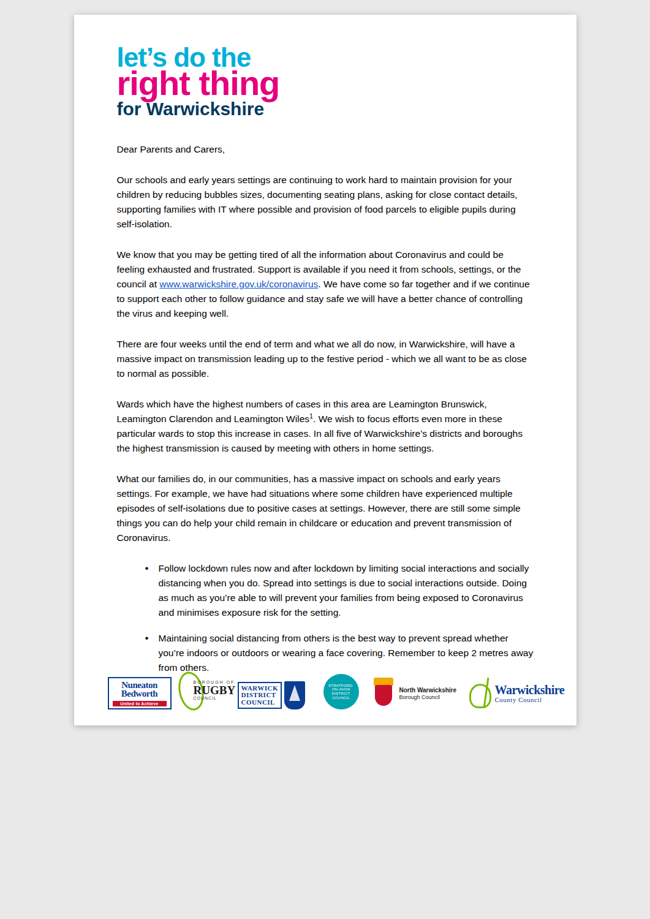let’s do the right thing for Warwickshire
Dear Parents and Carers,
Our schools and early years settings are continuing to work hard to maintain provision for your children by reducing bubbles sizes, documenting seating plans, asking for close contact details, supporting families with IT where possible and provision of food parcels to eligible pupils during self-isolation.
We know that you may be getting tired of all the information about Coronavirus and could be feeling exhausted and frustrated. Support is available if you need it from schools, settings, or the council at www.warwickshire.gov.uk/coronavirus. We have come so far together and if we continue to support each other to follow guidance and stay safe we will have a better chance of controlling the virus and keeping well.
There are four weeks until the end of term and what we all do now, in Warwickshire, will have a massive impact on transmission leading up to the festive period - which we all want to be as close to normal as possible.
Wards which have the highest numbers of cases in this area are Leamington Brunswick, Leamington Clarendon and Leamington Wiles1. We wish to focus efforts even more in these particular wards to stop this increase in cases. In all five of Warwickshire’s districts and boroughs the highest transmission is caused by meeting with others in home settings.
What our families do, in our communities, has a massive impact on schools and early years settings. For example, we have had situations where some children have experienced multiple episodes of self-isolations due to positive cases at settings. However, there are still some simple things you can do help your child remain in childcare or education and prevent transmission of Coronavirus.
Follow lockdown rules now and after lockdown by limiting social interactions and socially distancing when you do. Spread into settings is due to social interactions outside. Doing as much as you’re able to will prevent your families from being exposed to Coronavirus and minimises exposure risk for the setting.
Maintaining social distancing from others is the best way to prevent spread whether you’re indoors or outdoors or wearing a face covering. Remember to keep 2 metres away from others.
Nuneaton
Bedworth
United to Achieve
BOROUGH OF
RUGBY
COUNCIL
WARWICK
DISTRICT
COUNCIL
STRATFORD-ON-AVON
DISTRICT COUNCIL
North Warwickshire
Borough Council
Warwickshire
County Council